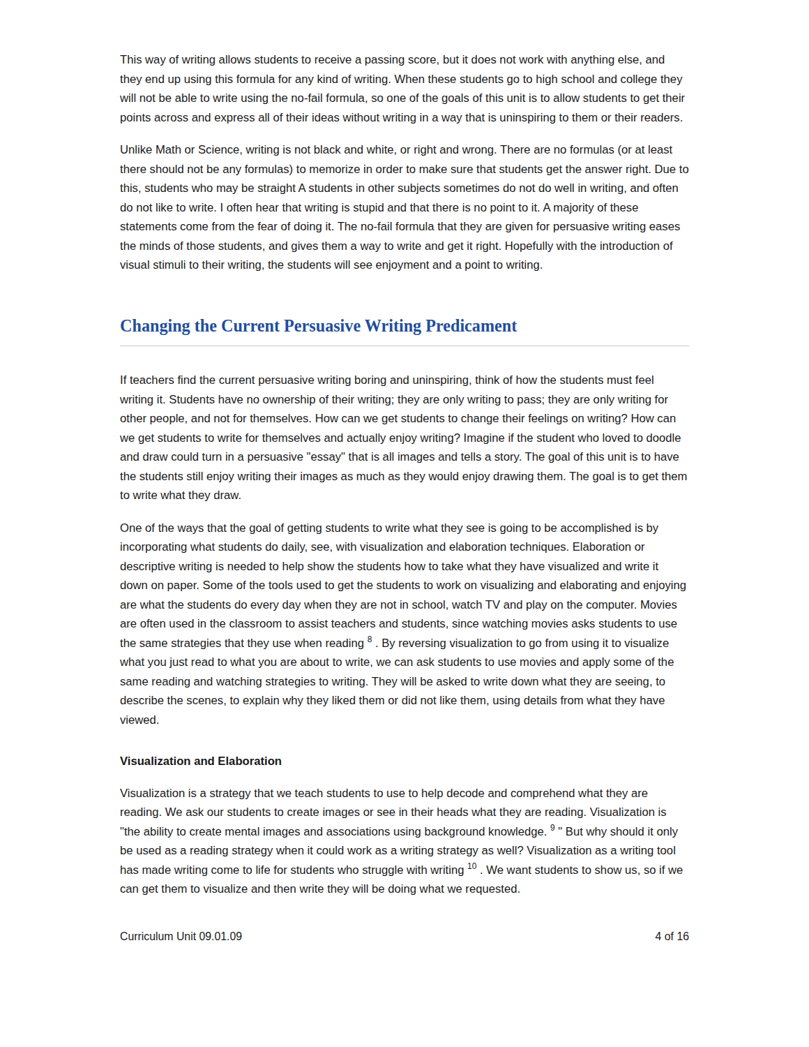This way of writing allows students to receive a passing score, but it does not work with anything else, and they end up using this formula for any kind of writing. When these students go to high school and college they will not be able to write using the no-fail formula, so one of the goals of this unit is to allow students to get their points across and express all of their ideas without writing in a way that is uninspiring to them or their readers.
Unlike Math or Science, writing is not black and white, or right and wrong. There are no formulas (or at least there should not be any formulas) to memorize in order to make sure that students get the answer right. Due to this, students who may be straight A students in other subjects sometimes do not do well in writing, and often do not like to write. I often hear that writing is stupid and that there is no point to it. A majority of these statements come from the fear of doing it. The no-fail formula that they are given for persuasive writing eases the minds of those students, and gives them a way to write and get it right. Hopefully with the introduction of visual stimuli to their writing, the students will see enjoyment and a point to writing.
Changing the Current Persuasive Writing Predicament
If teachers find the current persuasive writing boring and uninspiring, think of how the students must feel writing it. Students have no ownership of their writing; they are only writing to pass; they are only writing for other people, and not for themselves. How can we get students to change their feelings on writing? How can we get students to write for themselves and actually enjoy writing? Imagine if the student who loved to doodle and draw could turn in a persuasive "essay" that is all images and tells a story. The goal of this unit is to have the students still enjoy writing their images as much as they would enjoy drawing them. The goal is to get them to write what they draw.
One of the ways that the goal of getting students to write what they see is going to be accomplished is by incorporating what students do daily, see, with visualization and elaboration techniques. Elaboration or descriptive writing is needed to help show the students how to take what they have visualized and write it down on paper. Some of the tools used to get the students to work on visualizing and elaborating and enjoying are what the students do every day when they are not in school, watch TV and play on the computer. Movies are often used in the classroom to assist teachers and students, since watching movies asks students to use the same strategies that they use when reading 8 . By reversing visualization to go from using it to visualize what you just read to what you are about to write, we can ask students to use movies and apply some of the same reading and watching strategies to writing. They will be asked to write down what they are seeing, to describe the scenes, to explain why they liked them or did not like them, using details from what they have viewed.
Visualization and Elaboration
Visualization is a strategy that we teach students to use to help decode and comprehend what they are reading. We ask our students to create images or see in their heads what they are reading. Visualization is "the ability to create mental images and associations using background knowledge. 9 " But why should it only be used as a reading strategy when it could work as a writing strategy as well? Visualization as a writing tool has made writing come to life for students who struggle with writing 10 . We want students to show us, so if we can get them to visualize and then write they will be doing what we requested.
Curriculum Unit 09.01.09 4 of 16